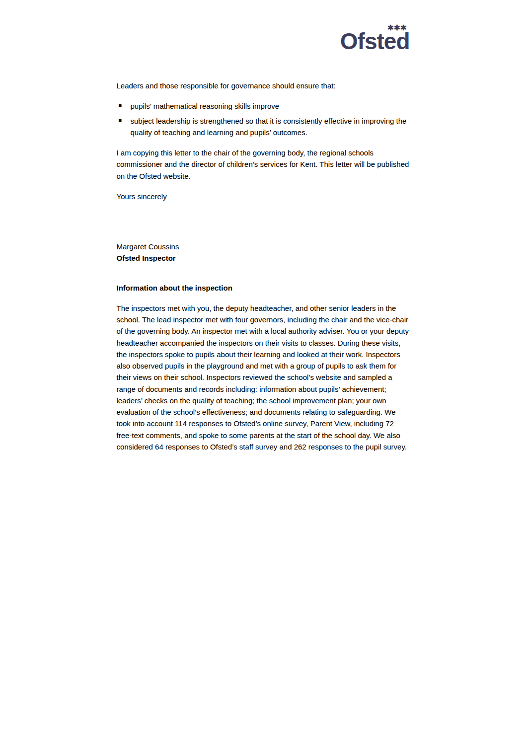✱✱✱Ofsted
Leaders and those responsible for governance should ensure that:
pupils’ mathematical reasoning skills improve
subject leadership is strengthened so that it is consistently effective in improving the quality of teaching and learning and pupils’ outcomes.
I am copying this letter to the chair of the governing body, the regional schools commissioner and the director of children’s services for Kent. This letter will be published on the Ofsted website.
Yours sincerely
Margaret Coussins
Ofsted Inspector
Information about the inspection
The inspectors met with you, the deputy headteacher, and other senior leaders in the school. The lead inspector met with four governors, including the chair and the vice-chair of the governing body. An inspector met with a local authority adviser. You or your deputy headteacher accompanied the inspectors on their visits to classes. During these visits, the inspectors spoke to pupils about their learning and looked at their work. Inspectors also observed pupils in the playground and met with a group of pupils to ask them for their views on their school. Inspectors reviewed the school’s website and sampled a range of documents and records including: information about pupils’ achievement; leaders’ checks on the quality of teaching; the school improvement plan; your own evaluation of the school’s effectiveness; and documents relating to safeguarding. We took into account 114 responses to Ofsted’s online survey, Parent View, including 72 free-text comments, and spoke to some parents at the start of the school day. We also considered 64 responses to Ofsted’s staff survey and 262 responses to the pupil survey.